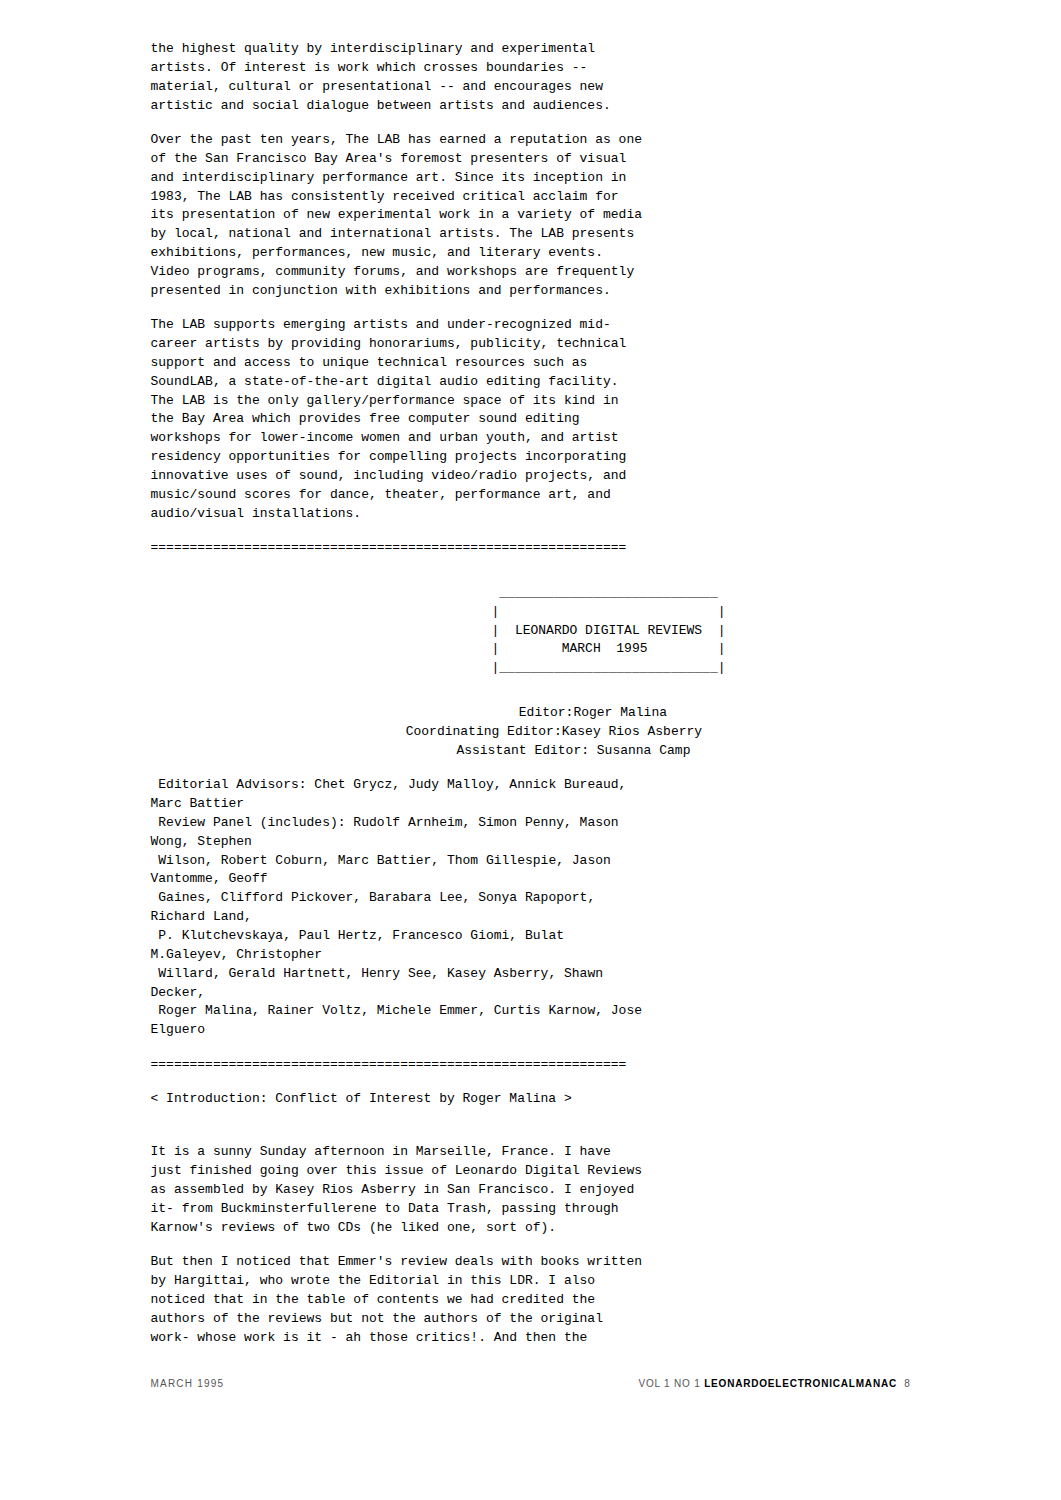the highest quality by interdisciplinary and experimental artists. Of interest is work which crosses boundaries -- material, cultural or presentational -- and encourages new artistic and social dialogue between artists and audiences.
Over the past ten years, The LAB has earned a reputation as one of the San Francisco Bay Area's foremost presenters of visual and interdisciplinary performance art. Since its inception in 1983, The LAB has consistently received critical acclaim for its presentation of new experimental work in a variety of media by local, national and international artists. The LAB presents exhibitions, performances, new music, and literary events. Video programs, community forums, and workshops are frequently presented in conjunction with exhibitions and performances.
The LAB supports emerging artists and under-recognized mid- career artists by providing honorariums, publicity, technical support and access to unique technical resources such as SoundLAB, a state-of-the-art digital audio editing facility. The LAB is the only gallery/performance space of its kind in the Bay Area which provides free computer sound editing workshops for lower-income women and urban youth, and artist residency opportunities for compelling projects incorporating innovative uses of sound, including video/radio projects, and music/sound scores for dance, theater, performance art, and audio/visual installations.
=============================================================
                     ____________________________
                    |                            |
                    |  LEONARDO DIGITAL REVIEWS  |
                    |        MARCH  1995         |
                    |____________________________|
Editor:Roger Malina Coordinating Editor:Kasey Rios Asberry Assistant Editor: Susanna Camp
Editorial Advisors: Chet Grycz, Judy Malloy, Annick Bureaud, Marc Battier Review Panel (includes): Rudolf Arnheim, Simon Penny, Mason Wong, Stephen Wilson, Robert Coburn, Marc Battier, Thom Gillespie, Jason Vantomme, Geoff Gaines, Clifford Pickover, Barabara Lee, Sonya Rapoport, Richard Land, P. Klutchevskaya, Paul Hertz, Francesco Giomi, Bulat M.Galeyev, Christopher Willard, Gerald Hartnett, Henry See, Kasey Asberry, Shawn Decker, Roger Malina, Rainer Voltz, Michele Emmer, Curtis Karnow, Jose Elguero
=============================================================
< Introduction: Conflict of Interest by Roger Malina >
It is a sunny Sunday afternoon in Marseille, France. I have just finished going over this issue of Leonardo Digital Reviews as assembled by Kasey Rios Asberry in San Francisco. I enjoyed it- from Buckminsterfullerene to Data Trash, passing through Karnow's reviews of two CDs (he liked one, sort of).
But then I noticed that Emmer's review deals with books written by Hargittai, who wrote the Editorial in this LDR. I also noticed that in the table of contents we had credited the authors of the reviews but not the authors of the original work- whose work is it - ah those critics!. And then the
MARCH 1995
VOL 1 NO 1 LEONARDOELECTRONICALMANAC 8